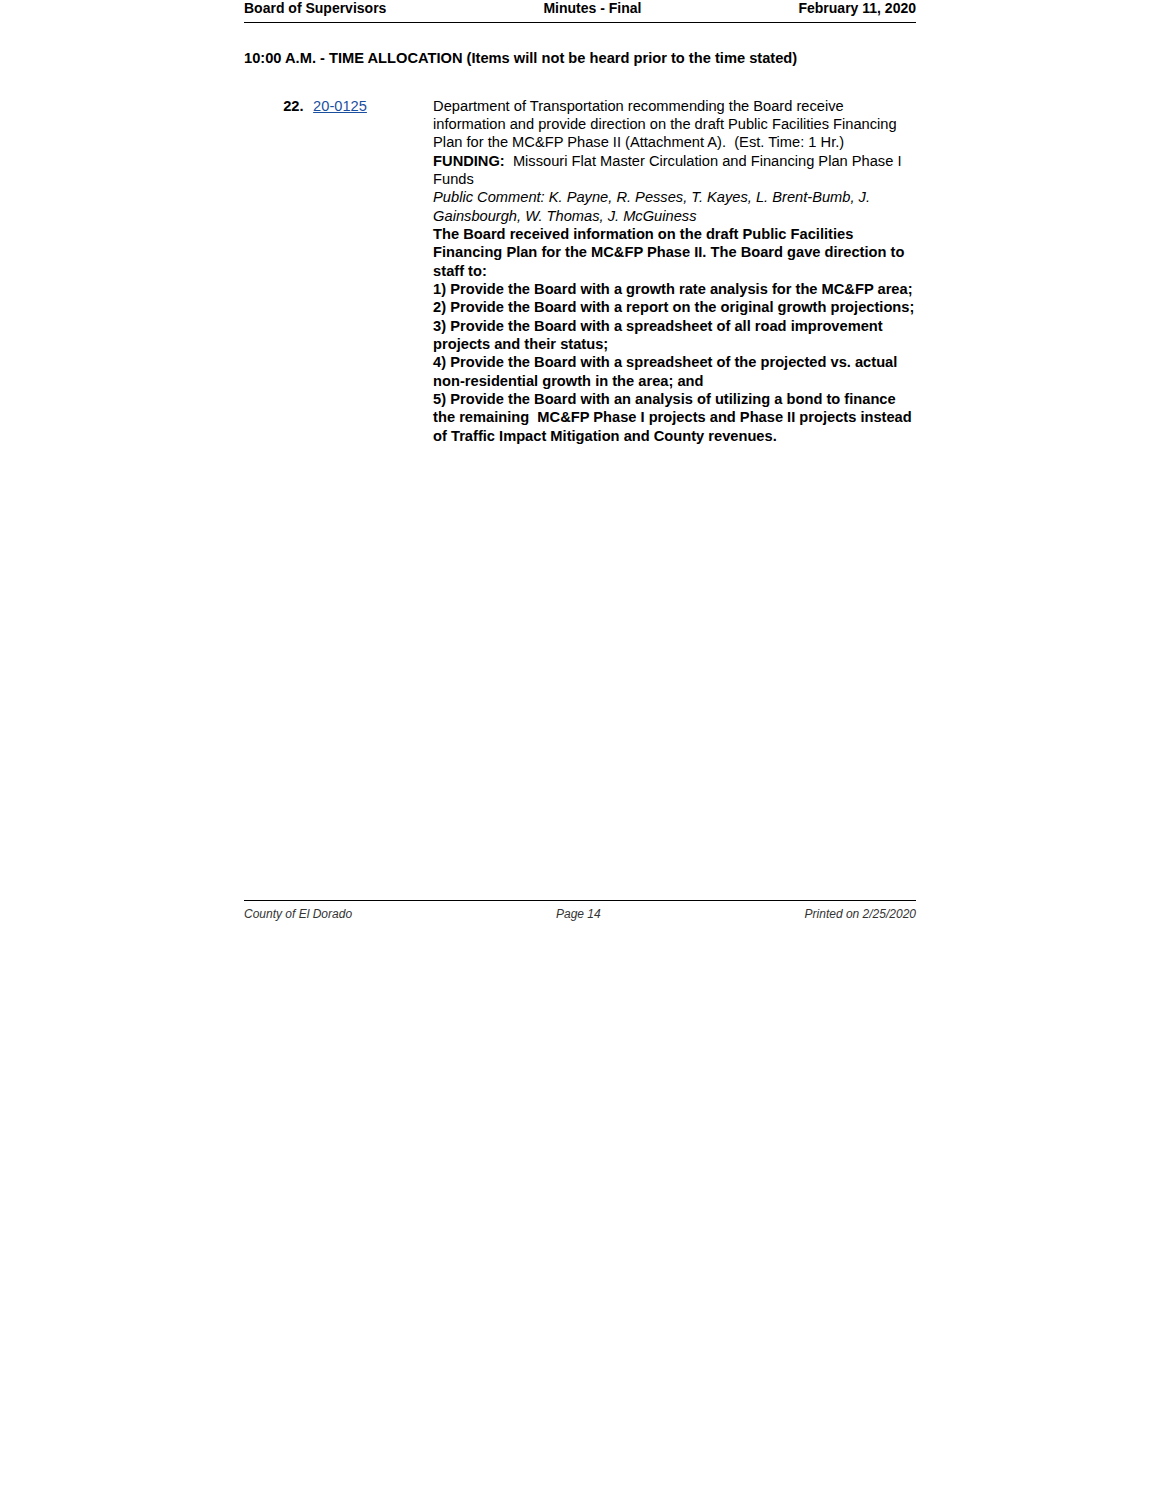Board of Supervisors
Minutes - Final
February 11, 2020
10:00 A.M. - TIME ALLOCATION (Items will not be heard prior to the time stated)
22.
20-0125
Department of Transportation recommending the Board receive information and provide direction on the draft Public Facilities Financing Plan for the MC&FP Phase II (Attachment A). (Est. Time: 1 Hr.)
FUNDING: Missouri Flat Master Circulation and Financing Plan Phase I Funds
Public Comment: K. Payne, R. Pesses, T. Kayes, L. Brent-Bumb, J. Gainsbourgh, W. Thomas, J. McGuiness
The Board received information on the draft Public Facilities Financing Plan for the MC&FP Phase II. The Board gave direction to staff to:
1) Provide the Board with a growth rate analysis for the MC&FP area;
2) Provide the Board with a report on the original growth projections;
3) Provide the Board with a spreadsheet of all road improvement projects and their status;
4) Provide the Board with a spreadsheet of the projected vs. actual non-residential growth in the area; and
5) Provide the Board with an analysis of utilizing a bond to finance the remaining MC&FP Phase I projects and Phase II projects instead of Traffic Impact Mitigation and County revenues.
County of El Dorado
Page 14
Printed on 2/25/2020